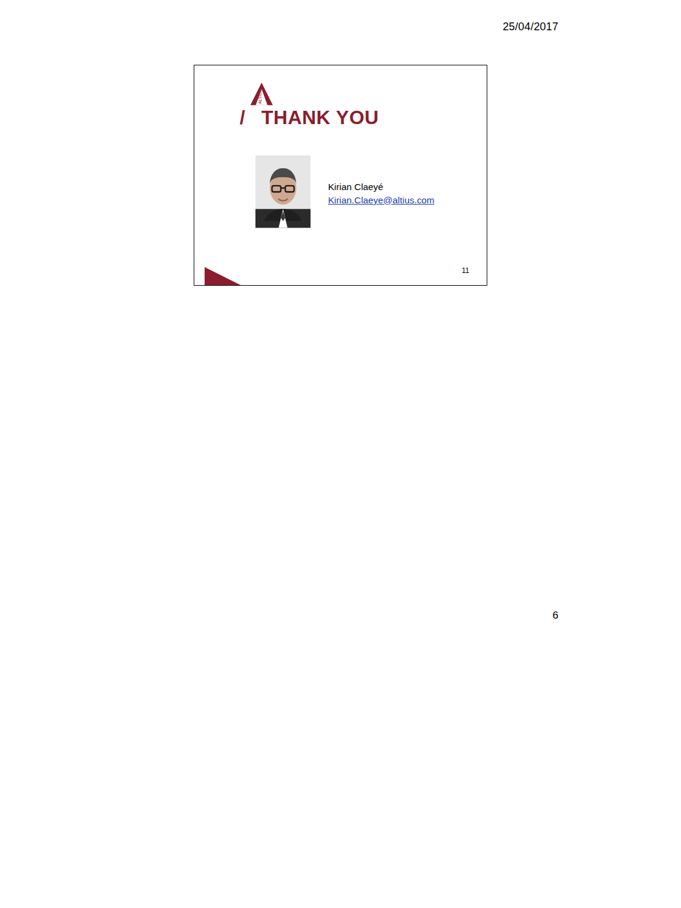25/04/2017
ALTIUS
/ THANK YOU
Kirian Claeyé
Kirian.Claeye@altius.com
11
6